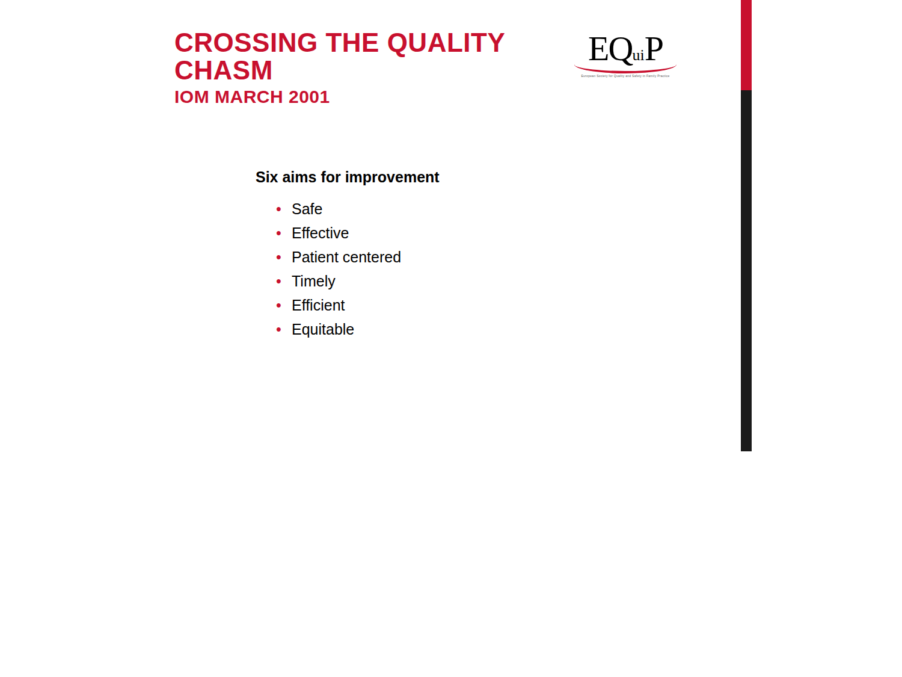Crossing the Quality Chasm
IOM March 2001
EQui P European Society for Quality and Safety in Family Practice
Six aims for improvement
Safe
Effective
Patient centered
Timely
Efficient
Equitable